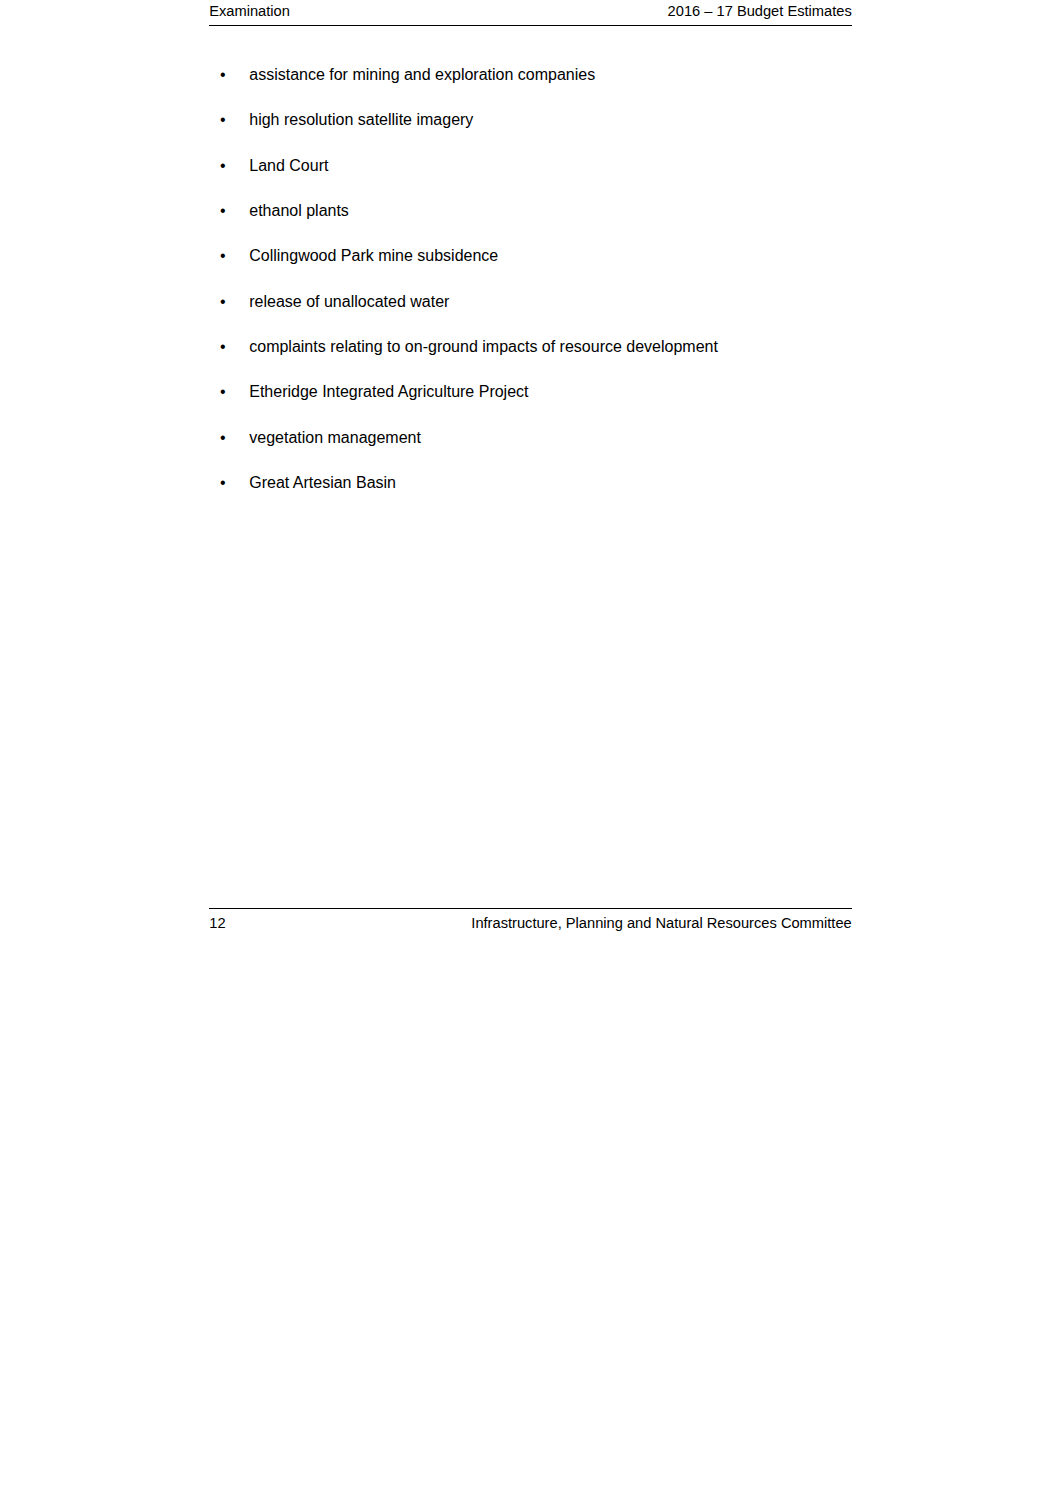Examination
2016 – 17 Budget Estimates
assistance for mining and exploration companies
high resolution satellite imagery
Land Court
ethanol plants
Collingwood Park mine subsidence
release of unallocated water
complaints relating to on-ground impacts of resource development
Etheridge Integrated Agriculture Project
vegetation management
Great Artesian Basin
12
Infrastructure, Planning and Natural Resources Committee